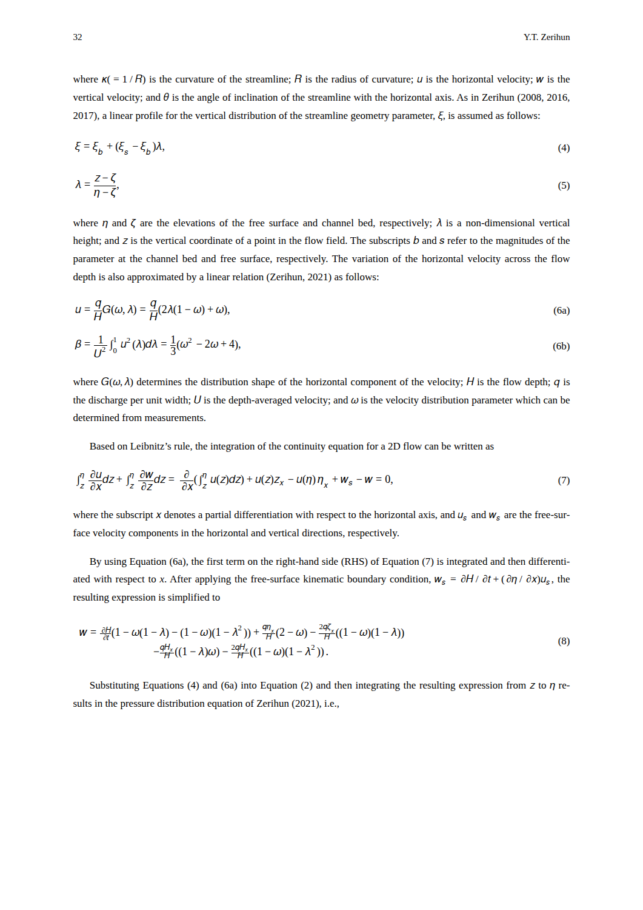32 Y.T. Zerihun
where κ(=1/R) is the curvature of the streamline; R is the radius of curvature; u is the horizontal velocity; w is the vertical velocity; and θ is the angle of inclination of the streamline with the horizontal axis. As in Zerihun (2008, 2016, 2017), a linear profile for the vertical distribution of the streamline geometry parameter, ξ, is assumed as follows:
ξ=ξb + (ξs−ξb) λ,
(4)
λ= z−ζ η−ζ ,
(5)
where η and ζ are the elevations of the free surface and channel bed, respectively; λ is a non-dimensional vertical height; and z is the vertical coordinate of a point in the flow field. The subscripts b and s refer to the magnitudes of the parameter at the channel bed and free surface, respectively. The variation of the horizontal velocity across the flow depth is also approximated by a linear relation (Zerihun, 2021) as follows:
u= qH G(ω,λ) = qH ( 2λ(1−ω) +ω ) ,
(6a)
β= 1U2 ∫ 0 1 u2 (λ) dλ = 13 ( ω2−2ω+4 ) ,
(6b)
where G(ω,λ) determines the distribution shape of the horizontal component of the velocity; H is the flow depth; q is the discharge per unit width; U is the depth-averaged velocity; and ω is the velocity distribution parameter which can be determined from measurements.
Based on Leibnitz’s rule, the integration of the continuity equation for a 2D flow can be written as
∫zη ∂u∂x dz + ∫zη ∂w∂z dz = ∂∂x ( ∫zη u(z)dz ) + u(z)zx − u(η)ηx + ws −w =0,
(7)
where the subscript x denotes a partial differentiation with respect to the horizontal axis, and us and ws are the free-surface velocity components in the horizontal and vertical directions, respectively.
By using Equation (6a), the first term on the right-hand side (RHS) of Equation (7) is integrated and then differentiated with respect to x. After applying the free-surface kinematic boundary condition, ws=∂H/∂t+(∂η/∂x)us, the resulting expression is simplified to
w= ∂H∂t ( 1−ω(1−λ) − (1−ω) (1−λ2) ) + qηxH (2−ω) − 2qζxH ( (1−ω) (1−λ) ) − qHxH ( (1−λ)ω ) − 2qHxH ( (1−ω) (1−λ2) ) .
(8)
Substituting Equations (4) and (6a) into Equation (2) and then integrating the resulting expression from z to η results in the pressure distribution equation of Zerihun (2021), i.e.,